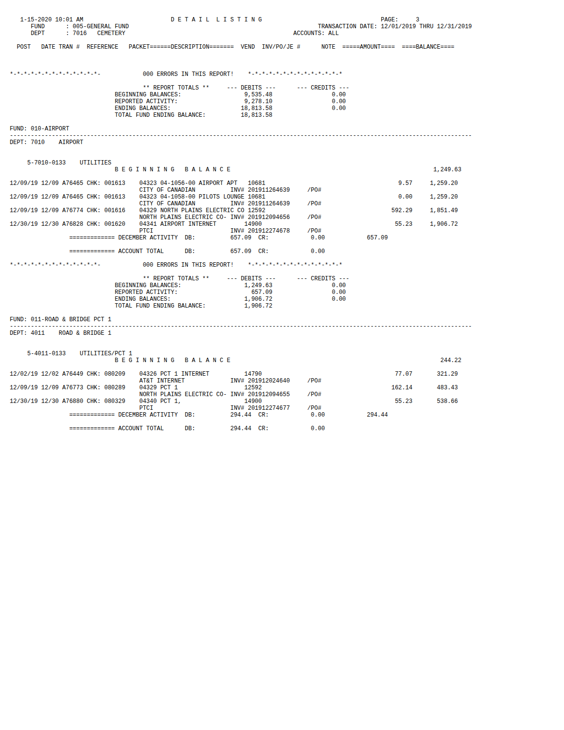1-15-2020 10:01 AM D E T A I L L I S T I N G PAGE: 3 FUND : 005-GENERAL FUND TRANSACTION DATE: 12/01/2019 THRU 12/31/2019 DEPT : 7016 CEMETERY ACCOUNTS: ALL POST DATE TRAN # REFERENCE PACKET======DESCRIPTION======= VEND INV/PO/JE # NOTE =====AMOUNT==== ====BALANCE==== *-*-*-*-*-*-*-*-*-*-*-*-*- 000 ERRORS IN THIS REPORT! *-*-*-*-*-*-*-*-*-*-*-*-*-* ** REPORT TOTALS ** --- DEBITS --- --- CREDITS --- BEGINNING BALANCES: 9,535.48 0.00 REPORTED ACTIVITY: 9,278.10 0.00 ENDING BALANCES: 18,813.58 0.00 TOTAL FUND ENDING BALANCE: 18,813.58 FUND: 010-AIRPORT ------------------------------------------------------------------------------------------------------------------------------------ DEPT: 7010 AIRPORT 5-7010-0133 UTILITIES B E G I N N I N G B A L A N C E 1,249.63 12/09/19 12/09 A76465 CHK: 001613 04323 04-1056-00 AIRPORT APT 10681 9.57 1,259.20 CITY OF CANADIAN INV# 201911264639 /PO# 12/09/19 12/09 A76465 CHK: 001613 04323 04-1058-00 PILOTS LOUNGE 10681 0.00 1,259.20 CITY OF CANADIAN INV# 201911264639 /PO# 12/09/19 12/09 A76774 CHK: 001616 04329 NORTH PLAINS ELECTRIC CO 12592 592.29 1,851.49 NORTH PLAINS ELECTRIC CO- INV# 201912094656 /PO# 12/30/19 12/30 A76828 CHK: 001620 04341 AIRPORT INTERNET 14900 55.23 1,906.72 PTCI INV# 201912274678 /PO# ============= DECEMBER ACTIVITY DB: 657.09 CR: 0.00 657.09 ============= ACCOUNT TOTAL DB: 657.09 CR: 0.00 *-*-*-*-*-*-*-*-*-*-*-*-*- 000 ERRORS IN THIS REPORT! *-*-*-*-*-*-*-*-*-*-*-*-*-* ** REPORT TOTALS ** --- DEBITS --- --- CREDITS --- BEGINNING BALANCES: 1,249.63 0.00 REPORTED ACTIVITY: 657.09 0.00 ENDING BALANCES: 1,906.72 0.00 TOTAL FUND ENDING BALANCE: 1,906.72 FUND: 011-ROAD & BRIDGE PCT 1 ------------------------------------------------------------------------------------------------------------------------------------ DEPT: 4011 ROAD & BRIDGE 1 5-4011-0133 UTILITIES/PCT 1 B E G I N N I N G B A L A N C E 244.22 12/02/19 12/02 A76449 CHK: 080209 04326 PCT 1 INTERNET 14790 77.07 321.29 AT&T INTERNET INV# 201912024640 /PO# 12/09/19 12/09 A76773 CHK: 080289 04329 PCT 1 12592 162.14 483.43 NORTH PLAINS ELECTRIC CO- INV# 201912094655 /PO# 12/30/19 12/30 A76880 CHK: 080329 04340 PCT 1, 14900 55.23 538.66 PTCI INV# 201912274677 /PO# ============= DECEMBER ACTIVITY DB: 294.44 CR: 0.00 294.44 ============= ACCOUNT TOTAL DB: 294.44 CR: 0.00